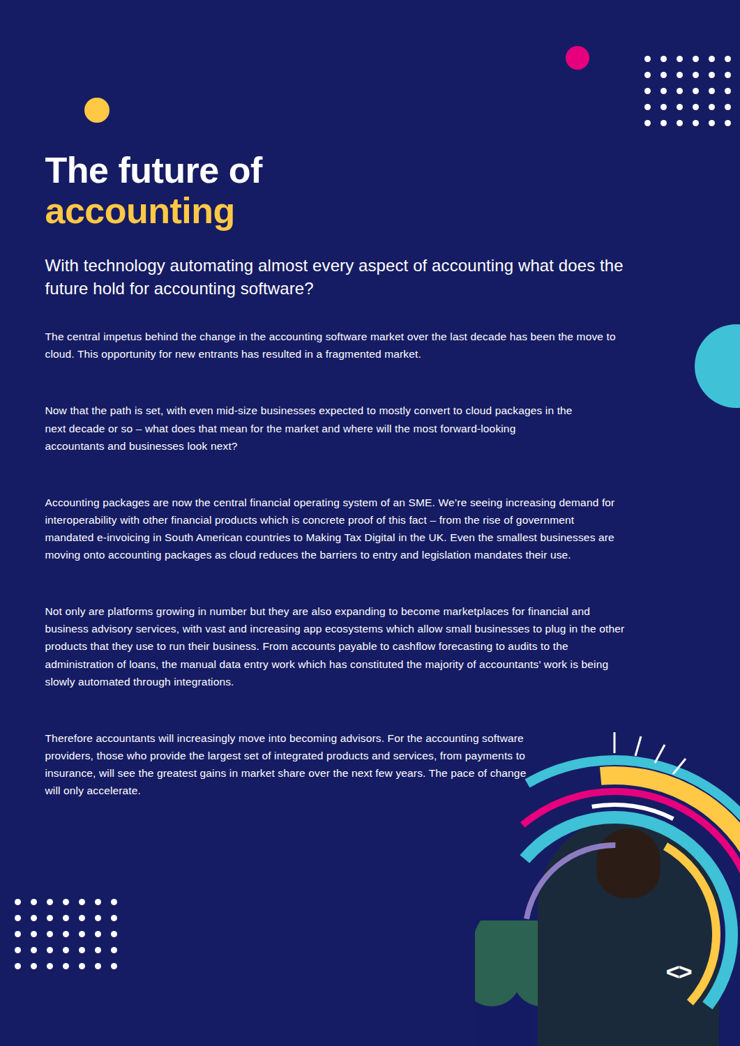<>
The future of accounting
With technology automating almost every aspect of accounting what does the future hold for accounting software?
The central impetus behind the change in the accounting software market over the last decade has been the move to cloud. This opportunity for new entrants has resulted in a fragmented market.
Now that the path is set, with even mid-size businesses expected to mostly convert to cloud packages in the next decade or so – what does that mean for the market and where will the most forward-looking accountants and businesses look next?
Accounting packages are now the central financial operating system of an SME. We’re seeing increasing demand for interoperability with other financial products which is concrete proof of this fact – from the rise of government mandated e-invoicing in South American countries to Making Tax Digital in the UK. Even the smallest businesses are moving onto accounting packages as cloud reduces the barriers to entry and legislation mandates their use.
Not only are platforms growing in number but they are also expanding to become marketplaces for financial and business advisory services, with vast and increasing app ecosystems which allow small businesses to plug in the other products that they use to run their business. From accounts payable to cashflow forecasting to audits to the administration of loans, the manual data entry work which has constituted the majority of accountants’ work is being slowly automated through integrations.
Therefore accountants will increasingly move into becoming advisors. For the accounting software providers, those who provide the largest set of integrated products and services, from payments to insurance, will see the greatest gains in market share over the next few years. The pace of change will only accelerate.